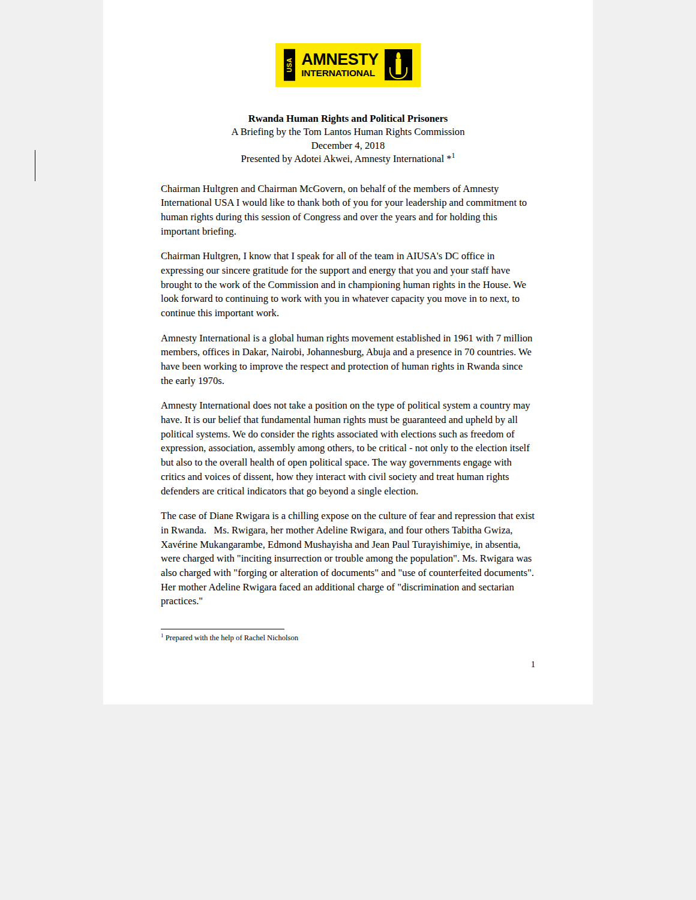USA
AMNESTY INTERNATIONAL
Rwanda Human Rights and Political Prisoners
A Briefing by the Tom Lantos Human Rights Commission December 4, 2018 Presented by Adotei Akwei, Amnesty International *1
Chairman Hultgren and Chairman McGovern, on behalf of the members of Amnesty International USA I would like to thank both of you for your leadership and commitment to human rights during this session of Congress and over the years and for holding this important briefing.
Chairman Hultgren, I know that I speak for all of the team in AIUSA's DC office in expressing our sincere gratitude for the support and energy that you and your staff have brought to the work of the Commission and in championing human rights in the House. We look forward to continuing to work with you in whatever capacity you move in to next, to continue this important work.
Amnesty International is a global human rights movement established in 1961 with 7 million members, offices in Dakar, Nairobi, Johannesburg, Abuja and a presence in 70 countries. We have been working to improve the respect and protection of human rights in Rwanda since the early 1970s.
Amnesty International does not take a position on the type of political system a country may have. It is our belief that fundamental human rights must be guaranteed and upheld by all political systems. We do consider the rights associated with elections such as freedom of expression, association, assembly among others, to be critical - not only to the election itself but also to the overall health of open political space. The way governments engage with critics and voices of dissent, how they interact with civil society and treat human rights defenders are critical indicators that go beyond a single election.
The case of Diane Rwigara is a chilling expose on the culture of fear and repression that exist in Rwanda. Ms. Rwigara, her mother Adeline Rwigara, and four others Tabitha Gwiza, Xavérine Mukangarambe, Edmond Mushayisha and Jean Paul Turayishimiye, in absentia, were charged with "inciting insurrection or trouble among the population". Ms. Rwigara was also charged with "forging or alteration of documents" and "use of counterfeited documents". Her mother Adeline Rwigara faced an additional charge of "discrimination and sectarian practices."
1 Prepared with the help of Rachel Nicholson
1